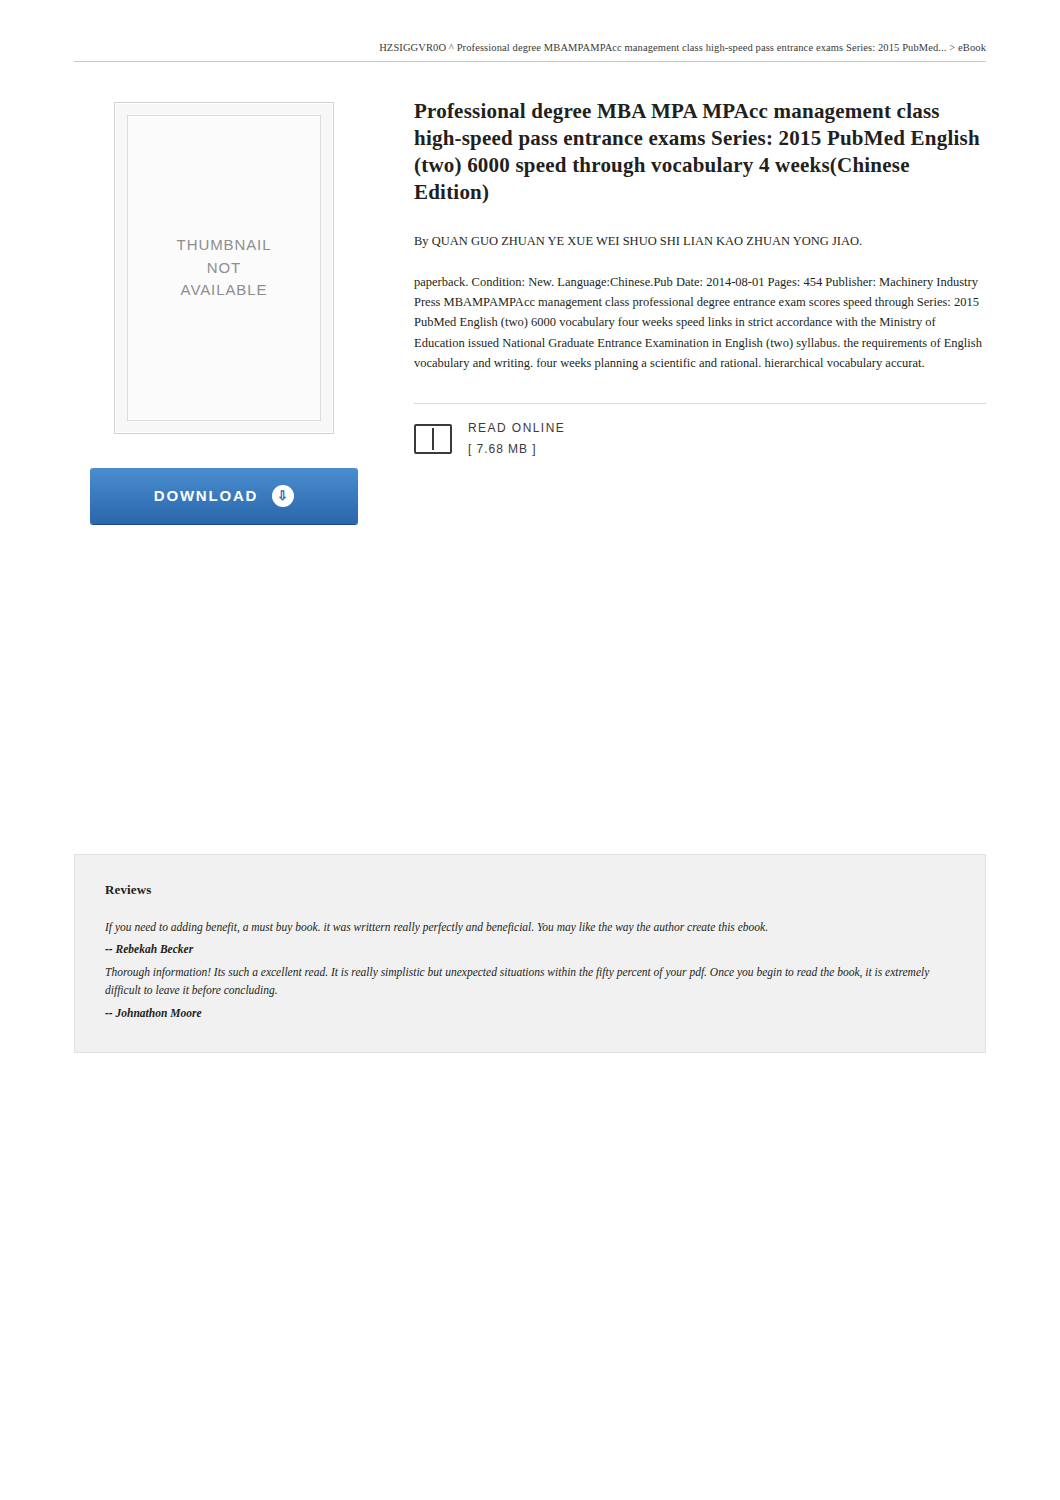HZSIGGVR0O ^ Professional degree MBAMPAMPAcc management class high-speed pass entrance exams Series: 2015 PubMed... > eBook
THUMBNAIL
NOT
AVAILABLE
DOWNLOAD ⇩
Professional degree MBA MPA MPAcc management class high-speed pass entrance exams Series: 2015 PubMed English (two) 6000 speed through vocabulary 4 weeks(Chinese Edition)
By QUAN GUO ZHUAN YE XUE WEI SHUO SHI LIAN KAO ZHUAN YONG JIAO.
paperback. Condition: New. Language:Chinese.Pub Date: 2014-08-01 Pages: 454 Publisher: Machinery Industry Press MBAMPAMPAcc management class professional degree entrance exam scores speed through Series: 2015 PubMed English (two) 6000 vocabulary four weeks speed links in strict accordance with the Ministry of Education issued National Graduate Entrance Examination in English (two) syllabus. the requirements of English vocabulary and writing. four weeks planning a scientific and rational. hierarchical vocabulary accurat.
READ ONLINE [ 7.68 MB ]
Reviews
If you need to adding benefit, a must buy book. it was writtern really perfectly and beneficial. You may like the way the author create this ebook.
-- Rebekah Becker
Thorough information! Its such a excellent read. It is really simplistic but unexpected situations within the fifty percent of your pdf. Once you begin to read the book, it is extremely difficult to leave it before concluding.
-- Johnathon Moore